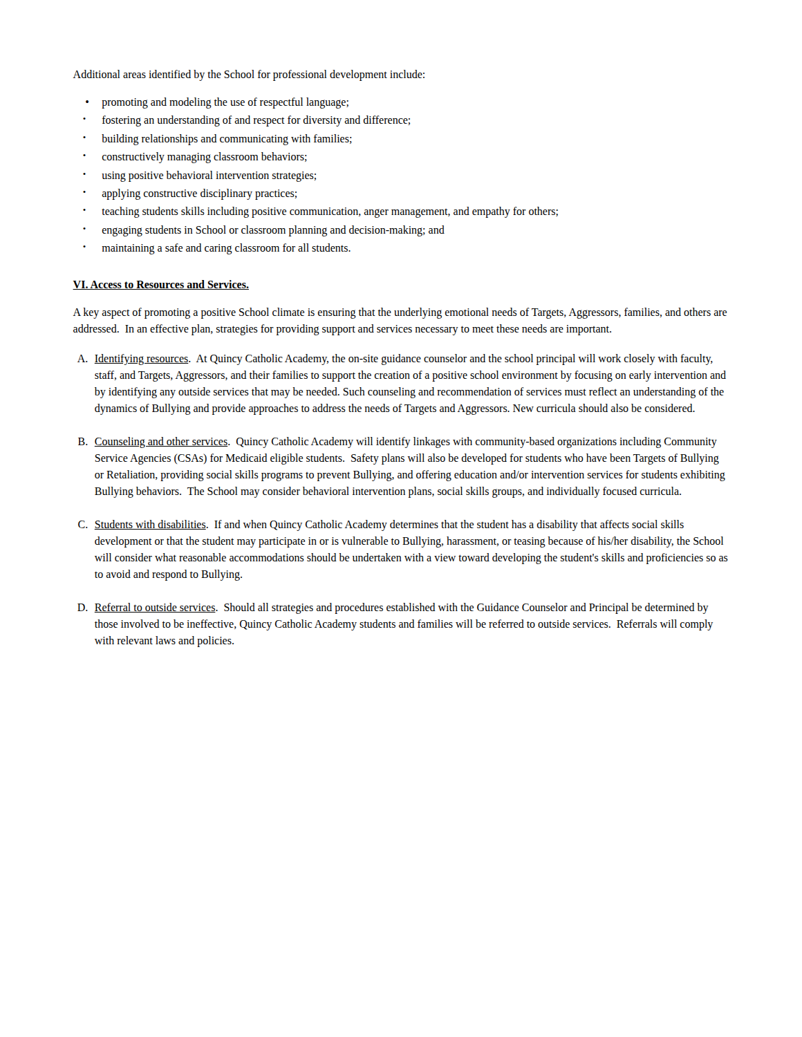Additional areas identified by the School for professional development include:
promoting and modeling the use of respectful language;
fostering an understanding of and respect for diversity and difference;
building relationships and communicating with families;
constructively managing classroom behaviors;
using positive behavioral intervention strategies;
applying constructive disciplinary practices;
teaching students skills including positive communication, anger management, and empathy for others;
engaging students in School or classroom planning and decision-making; and
maintaining a safe and caring classroom for all students.
VI. Access to Resources and Services.
A key aspect of promoting a positive School climate is ensuring that the underlying emotional needs of Targets, Aggressors, families, and others are addressed. In an effective plan, strategies for providing support and services necessary to meet these needs are important.
Identifying resources. At Quincy Catholic Academy, the on-site guidance counselor and the school principal will work closely with faculty, staff, and Targets, Aggressors, and their families to support the creation of a positive school environment by focusing on early intervention and by identifying any outside services that may be needed. Such counseling and recommendation of services must reflect an understanding of the dynamics of Bullying and provide approaches to address the needs of Targets and Aggressors. New curricula should also be considered.
Counseling and other services. Quincy Catholic Academy will identify linkages with community-based organizations including Community Service Agencies (CSAs) for Medicaid eligible students. Safety plans will also be developed for students who have been Targets of Bullying or Retaliation, providing social skills programs to prevent Bullying, and offering education and/or intervention services for students exhibiting Bullying behaviors. The School may consider behavioral intervention plans, social skills groups, and individually focused curricula.
Students with disabilities. If and when Quincy Catholic Academy determines that the student has a disability that affects social skills development or that the student may participate in or is vulnerable to Bullying, harassment, or teasing because of his/her disability, the School will consider what reasonable accommodations should be undertaken with a view toward developing the student's skills and proficiencies so as to avoid and respond to Bullying.
Referral to outside services. Should all strategies and procedures established with the Guidance Counselor and Principal be determined by those involved to be ineffective, Quincy Catholic Academy students and families will be referred to outside services. Referrals will comply with relevant laws and policies.